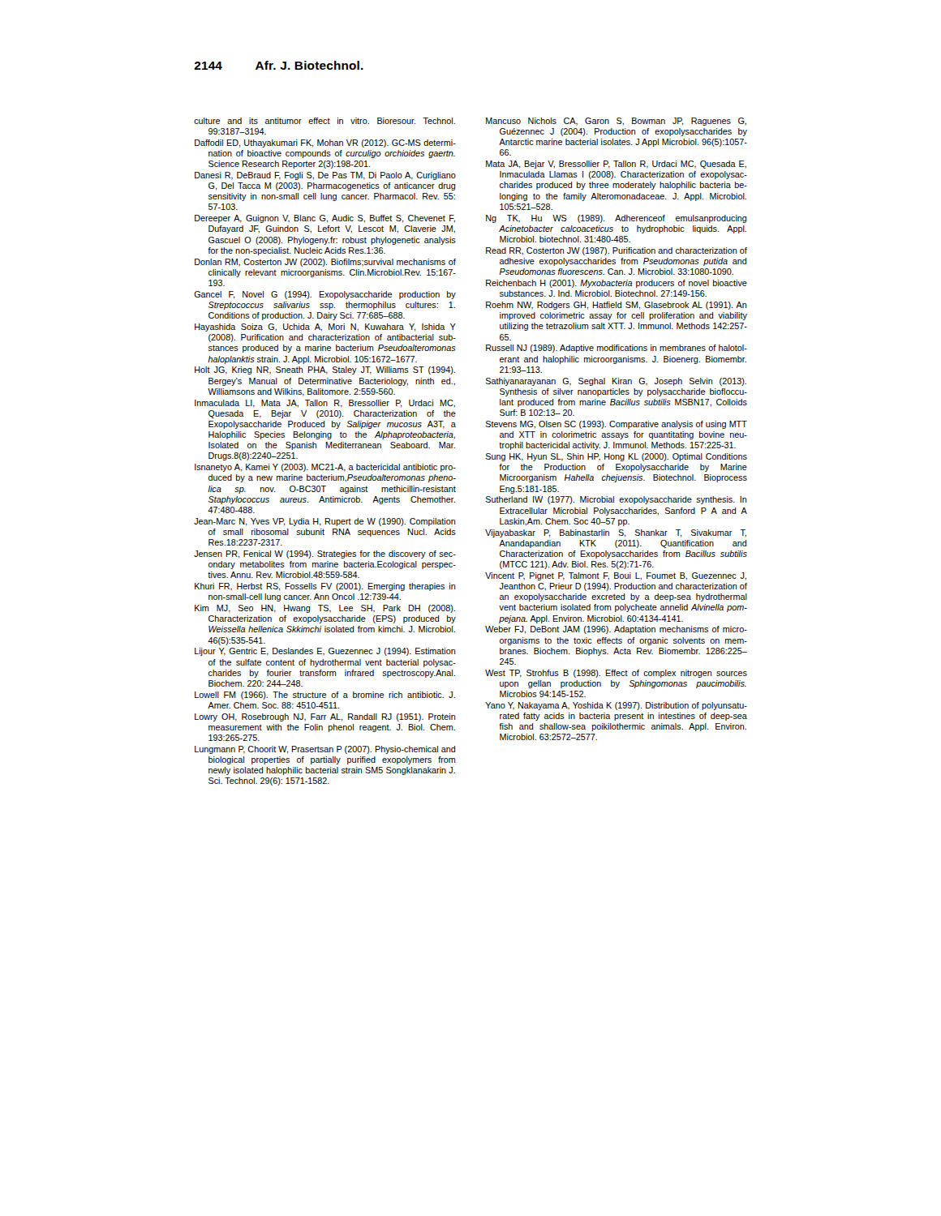2144 Afr. J. Biotechnol.
culture and its antitumor effect in vitro. Bioresour. Technol. 99:3187–3194.
Daffodil ED, Uthayakumari FK, Mohan VR (2012). GC-MS determination of bioactive compounds of curculigo orchioides gaertn. Science Research Reporter 2(3):198-201.
Danesi R, DeBraud F, Fogli S, De Pas TM, Di Paolo A, Curigliano G, Del Tacca M (2003). Pharmacogenetics of anticancer drug sensitivity in non-small cell lung cancer. Pharmacol. Rev. 55: 57-103.
Dereeper A, Guignon V, Blanc G, Audic S, Buffet S, Chevenet F, Dufayard JF, Guindon S, Lefort V, Lescot M, Claverie JM, Gascuel O (2008). Phylogeny.fr: robust phylogenetic analysis for the non-specialist. Nucleic Acids Res.1:36.
Donlan RM, Costerton JW (2002). Biofilms;survival mechanisms of clinically relevant microorganisms. Clin.Microbiol.Rev. 15:167-193.
Gancel F, Novel G (1994). Exopolysaccharide production by Streptococcus salivarius ssp. thermophilus cultures: 1. Conditions of production. J. Dairy Sci. 77:685–688.
Hayashida Soiza G, Uchida A, Mori N, Kuwahara Y, Ishida Y (2008). Purification and characterization of antibacterial substances produced by a marine bacterium Pseudoalteromonas haloplanktis strain. J. Appl. Microbiol. 105:1672–1677.
Holt JG, Krieg NR, Sneath PHA, Staley JT, Williams ST (1994). Bergey's Manual of Determinative Bacteriology, ninth ed., Williamsons and Wilkins, Balitomore. 2:559-560.
Inmaculada LI, Mata JA, Tallon R, Bressollier P, Urdaci MC, Quesada E, Bejar V (2010). Characterization of the Exopolysaccharide Produced by Salipiger mucosus A3T, a Halophilic Species Belonging to the Alphaproteobacteria, Isolated on the Spanish Mediterranean Seaboard. Mar. Drugs.8(8):2240–2251.
Isnanetyo A, Kamei Y (2003). MC21-A, a bactericidal antibiotic produced by a new marine bacterium,Pseudoalteromonas phenolica sp. nov. O-BC30T against methicillin-resistant Staphylococcus aureus. Antimicrob. Agents Chemother. 47:480-488.
Jean-Marc N, Yves VP, Lydia H, Rupert de W (1990). Compilation of small ribosomal subunit RNA sequences Nucl. Acids Res.18:2237-2317.
Jensen PR, Fenical W (1994). Strategies for the discovery of secondary metabolites from marine bacteria.Ecological perspectives. Annu. Rev. Microbiol.48:559-584.
Khuri FR, Herbst RS, Fossells FV (2001). Emerging therapies in non-small-cell lung cancer. Ann Oncol .12:739-44.
Kim MJ, Seo HN, Hwang TS, Lee SH, Park DH (2008). Characterization of exopolysaccharide (EPS) produced by Weissella hellenica Skkimchi isolated from kimchi. J. Microbiol. 46(5):535-541.
Lijour Y, Gentric E, Deslandes E, Guezennec J (1994). Estimation of the sulfate content of hydrothermal vent bacterial polysaccharides by fourier transform infrared spectroscopy.Anal. Biochem. 220: 244–248.
Lowell FM (1966). The structure of a bromine rich antibiotic. J. Amer. Chem. Soc. 88: 4510-4511.
Lowry OH, Rosebrough NJ, Farr AL, Randall RJ (1951). Protein measurement with the Folin phenol reagent. J. Biol. Chem. 193:265-275.
Lungmann P, Choorit W, Prasertsan P (2007). Physio-chemical and biological properties of partially purified exopolymers from newly isolated halophilic bacterial strain SM5 Songklanakarin J. Sci. Technol. 29(6): 1571-1582.
Mancuso Nichols CA, Garon S, Bowman JP, Raguenes G, Guézennec J (2004). Production of exopolysaccharides by Antarctic marine bacterial isolates. J Appl Microbiol. 96(5):1057-66.
Mata JA, Bejar V, Bressollier P, Tallon R, Urdaci MC, Quesada E, Inmaculada Llamas I (2008). Characterization of exopolysaccharides produced by three moderately halophilic bacteria belonging to the family Alteromonadaceae. J. Appl. Microbiol. 105:521–528.
Ng TK, Hu WS (1989). Adherenceof emulsanproducing Acinetobacter calcoaceticus to hydrophobic liquids. Appl. Microbiol. biotechnol. 31:480-485.
Read RR, Costerton JW (1987). Purification and characterization of adhesive exopolysaccharides from Pseudomonas putida and Pseudomonas fluorescens. Can. J. Microbiol. 33:1080-1090.
Reichenbach H (2001). Myxobacteria producers of novel bioactive substances. J. Ind. Microbiol. Biotechnol. 27:149-156.
Roehm NW, Rodgers GH, Hatfield SM, Glasebrook AL (1991). An improved colorimetric assay for cell proliferation and viability utilizing the tetrazolium salt XTT. J. Immunol. Methods 142:257-65.
Russell NJ (1989). Adaptive modifications in membranes of halotolerant and halophilic microorganisms. J. Bioenerg. Biomembr. 21:93–113.
Sathiyanarayanan G, Seghal Kiran G, Joseph Selvin (2013). Synthesis of silver nanoparticles by polysaccharide bioflocculant produced from marine Bacillus subtilis MSBN17, Colloids Surf: B 102:13– 20.
Stevens MG, Olsen SC (1993). Comparative analysis of using MTT and XTT in colorimetric assays for quantitating bovine neutrophil bactericidal activity. J. Immunol. Methods. 157:225-31.
Sung HK, Hyun SL, Shin HP, Hong KL (2000). Optimal Conditions for the Production of Exopolysaccharide by Marine Microorganism Hahella chejuensis. Biotechnol. Bioprocess Eng.5:181-185.
Sutherland IW (1977). Microbial exopolysaccharide synthesis. In Extracellular Microbial Polysaccharides, Sanford P A and A Laskin,Am. Chem. Soc 40–57 pp.
Vijayabaskar P, Babinastarlin S, Shankar T, Sivakumar T, Anandapandian KTK (2011). Quantification and Characterization of Exopolysaccharides from Bacillus subtilis (MTCC 121). Adv. Biol. Res. 5(2):71-76.
Vincent P, Pignet P, Talmont F, Boui L, Foumet B, Guezennec J, Jeanthon C, Prieur D (1994). Production and characterization of an exopolysaccharide excreted by a deep-sea hydrothermal vent bacterium isolated from polycheate annelid Alvinella pompejana. Appl. Environ. Microbiol. 60:4134-4141.
Weber FJ, DeBont JAM (1996). Adaptation mechanisms of microorganisms to the toxic effects of organic solvents on membranes. Biochem. Biophys. Acta Rev. Biomembr. 1286:225–245.
West TP, Strohfus B (1998). Effect of complex nitrogen sources upon gellan production by Sphingomonas paucimobilis. Microbios 94:145-152.
Yano Y, Nakayama A, Yoshida K (1997). Distribution of polyunsaturated fatty acids in bacteria present in intestines of deep-sea fish and shallow-sea poikilothermic animals. Appl. Environ. Microbiol. 63:2572–2577.